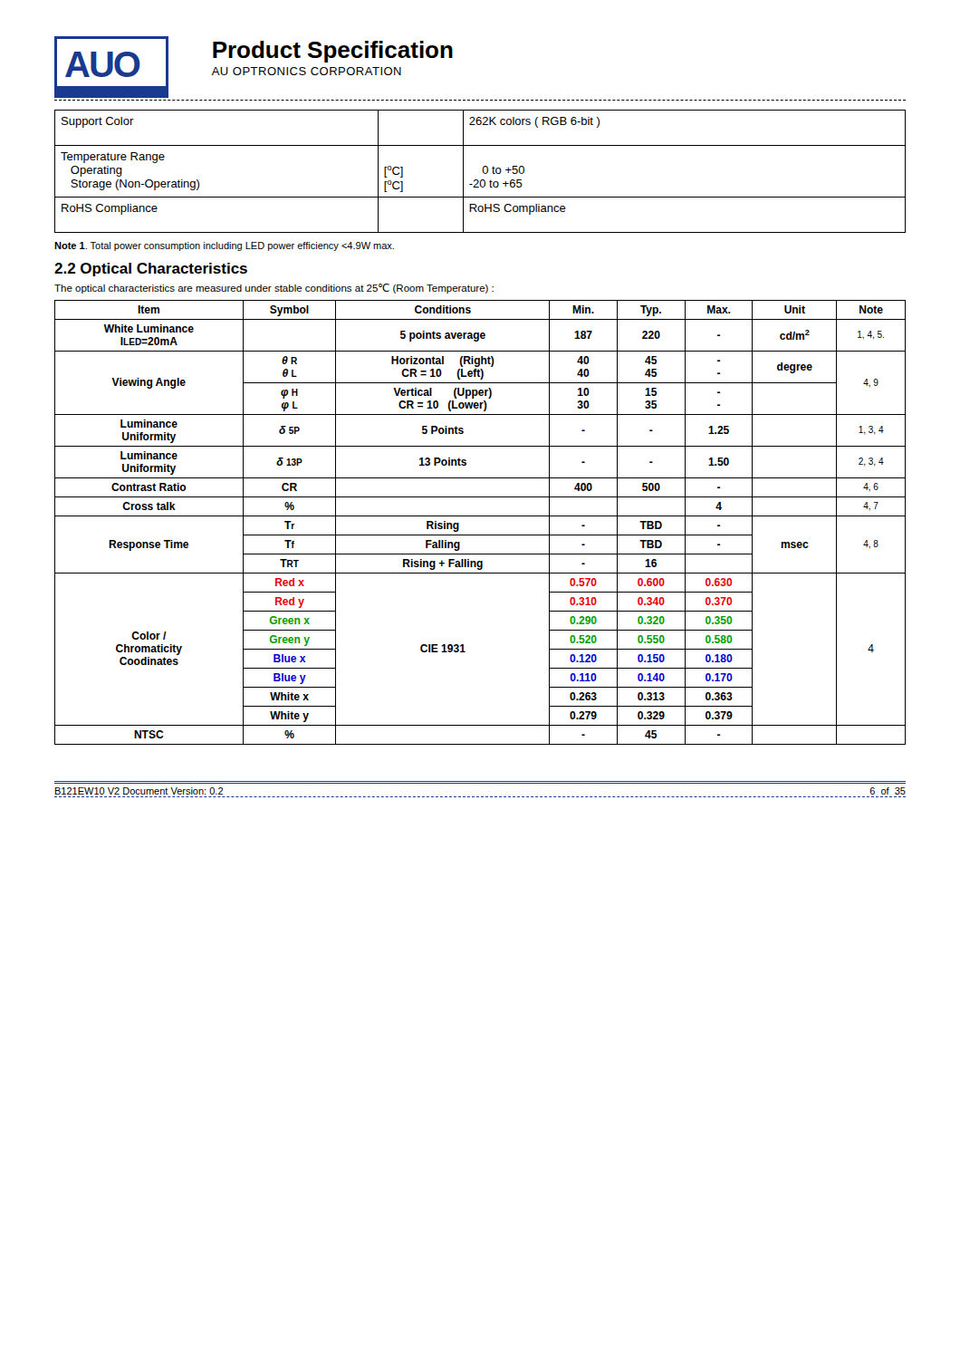AUO
Product Specification
AU OPTRONICS CORPORATION
| Support Color | | 262K colors ( RGB 6-bit ) |
| Temperature Range Operating Storage (Non-Operating) | [ o C] [ o C] | 0 to +50 -20 to +65 |
| RoHS Compliance | | RoHS Compliance |
Note 1. Total power consumption including LED power efficiency <4.9W max.
2.2 Optical Characteristics
The optical characteristics are measured under stable conditions at 25℃ (Room Temperature) :
| Item | Symbol | Conditions | Min. | Typ. | Max. | Unit | Note |
| --- | --- | --- | --- | --- | --- | --- | --- |
| White Luminance I LED =20mA | | 5 points average | 187 | 220 | - | cd/m 2 | 1, 4, 5. |
| Viewing Angle | θ R θ L | Horizontal (Right) CR = 10 (Left) | 40 40 | 45 45 | - - | degree | 4, 9 |
| φ H φ L | Vertical (Upper) CR = 10 (Lower) | 10 30 | 15 35 | - - | |
| Luminance Uniformity | δ 5P | 5 Points | - | - | 1.25 | | 1, 3, 4 |
| Luminance Uniformity | δ 13P | 13 Points | - | - | 1.50 | | 2, 3, 4 |
| Contrast Ratio | CR | | 400 | 500 | - | | 4, 6 |
| Cross talk | % | | | | 4 | | 4, 7 |
| Response Time | T r | Rising | - | TBD | - | msec | 4, 8 |
| T f | Falling | - | TBD | - |
| T RT | Rising + Falling | - | 16 | |
| Color / Chromaticity Coodinates | Red x | CIE 1931 | 0.570 | 0.600 | 0.630 | | 4 |
| Red y | 0.310 | 0.340 | 0.370 |
| Green x | 0.290 | 0.320 | 0.350 |
| Green y | 0.520 | 0.550 | 0.580 |
| Blue x | 0.120 | 0.150 | 0.180 |
| Blue y | 0.110 | 0.140 | 0.170 |
| White x | 0.263 | 0.313 | 0.363 |
| White y | 0.279 | 0.329 | 0.379 |
| NTSC | % | | - | 45 | - | | |
B121EW10 V2 Document Version: 0.2
6 of 35